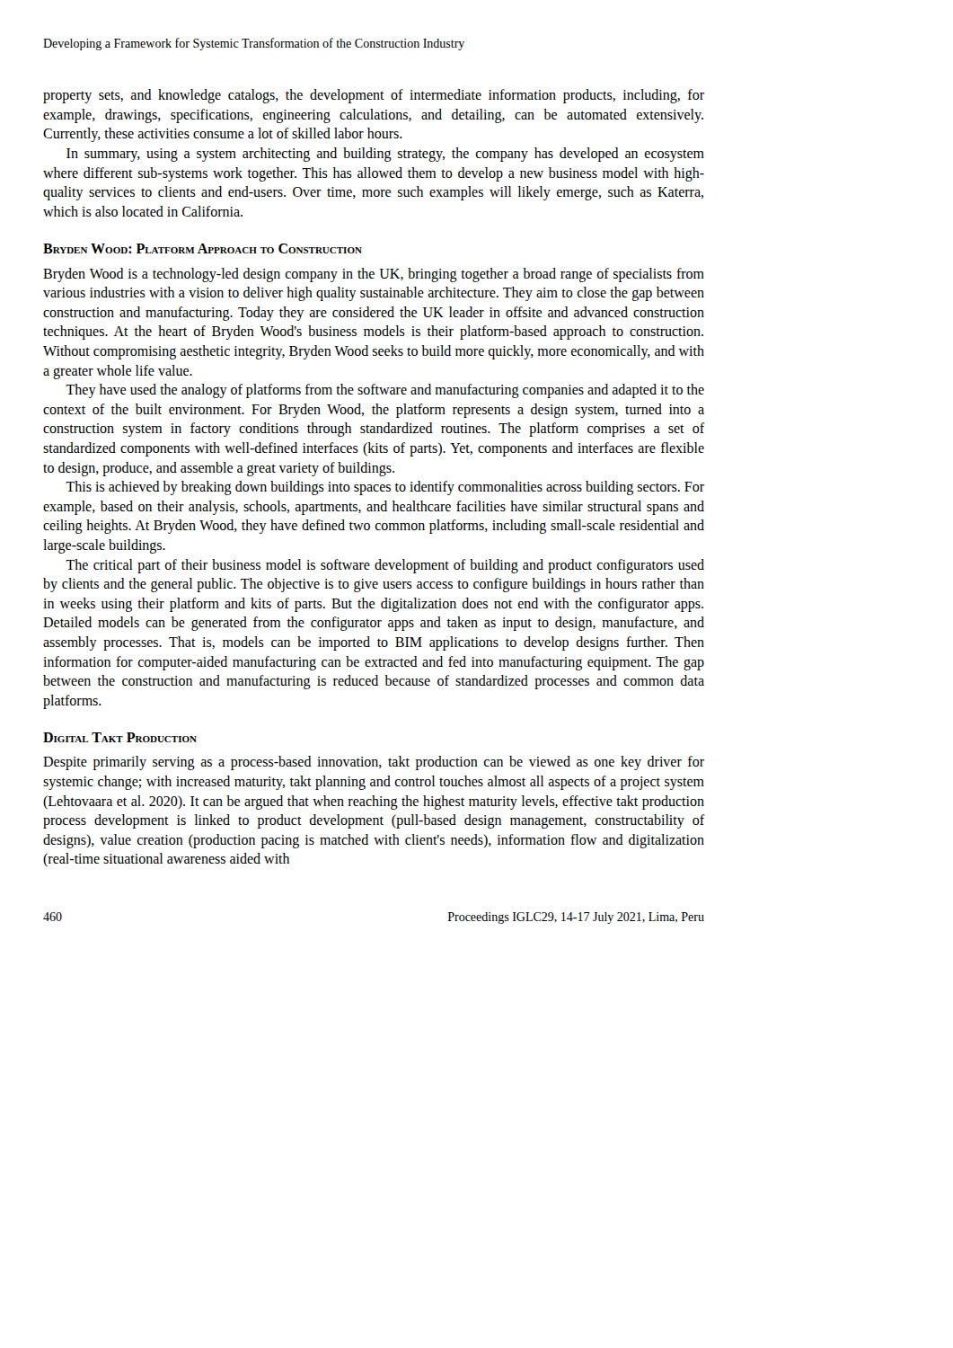Developing a Framework for Systemic Transformation of the Construction Industry
property sets, and knowledge catalogs, the development of intermediate information products, including, for example, drawings, specifications, engineering calculations, and detailing, can be automated extensively. Currently, these activities consume a lot of skilled labor hours.
In summary, using a system architecting and building strategy, the company has developed an ecosystem where different sub-systems work together. This has allowed them to develop a new business model with high-quality services to clients and end-users. Over time, more such examples will likely emerge, such as Katerra, which is also located in California.
Bryden Wood: Platform Approach to Construction
Bryden Wood is a technology-led design company in the UK, bringing together a broad range of specialists from various industries with a vision to deliver high quality sustainable architecture. They aim to close the gap between construction and manufacturing. Today they are considered the UK leader in offsite and advanced construction techniques. At the heart of Bryden Wood's business models is their platform-based approach to construction. Without compromising aesthetic integrity, Bryden Wood seeks to build more quickly, more economically, and with a greater whole life value.
They have used the analogy of platforms from the software and manufacturing companies and adapted it to the context of the built environment. For Bryden Wood, the platform represents a design system, turned into a construction system in factory conditions through standardized routines. The platform comprises a set of standardized components with well-defined interfaces (kits of parts). Yet, components and interfaces are flexible to design, produce, and assemble a great variety of buildings.
This is achieved by breaking down buildings into spaces to identify commonalities across building sectors. For example, based on their analysis, schools, apartments, and healthcare facilities have similar structural spans and ceiling heights. At Bryden Wood, they have defined two common platforms, including small-scale residential and large-scale buildings.
The critical part of their business model is software development of building and product configurators used by clients and the general public. The objective is to give users access to configure buildings in hours rather than in weeks using their platform and kits of parts. But the digitalization does not end with the configurator apps. Detailed models can be generated from the configurator apps and taken as input to design, manufacture, and assembly processes. That is, models can be imported to BIM applications to develop designs further. Then information for computer-aided manufacturing can be extracted and fed into manufacturing equipment. The gap between the construction and manufacturing is reduced because of standardized processes and common data platforms.
Digital Takt Production
Despite primarily serving as a process-based innovation, takt production can be viewed as one key driver for systemic change; with increased maturity, takt planning and control touches almost all aspects of a project system (Lehtovaara et al. 2020). It can be argued that when reaching the highest maturity levels, effective takt production process development is linked to product development (pull-based design management, constructability of designs), value creation (production pacing is matched with client's needs), information flow and digitalization (real-time situational awareness aided with
460 Proceedings IGLC29, 14-17 July 2021, Lima, Peru